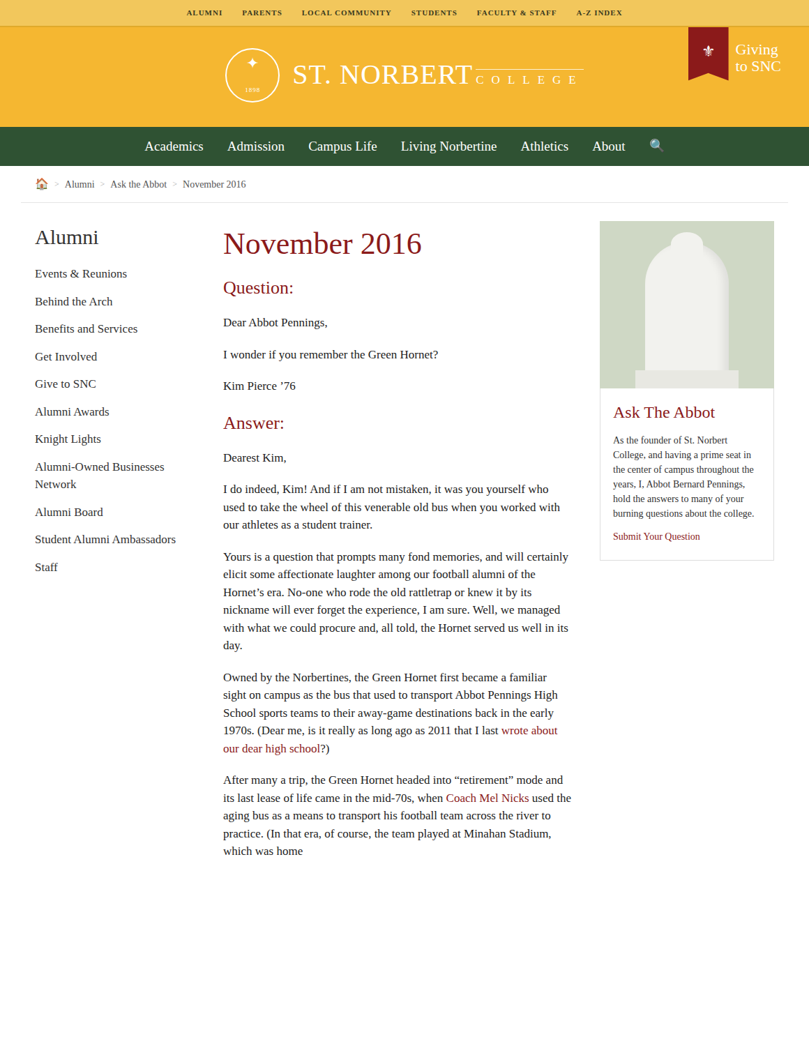ALUMNI
PARENTS
LOCAL COMMUNITY
STUDENTS
FACULTY & STAFF
A-Z INDEX
1898 St. Norbert College
⚜
Giving
to SNC
Academics
Admission
Campus Life
Living Norbertine
Athletics
About
🔍
🏠 > Alumni > Ask the Abbot > November 2016
Alumni
Events & Reunions
Behind the Arch
Benefits and Services
Get Involved
Give to SNC
Alumni Awards
Knight Lights
Alumni-Owned Businesses Network
Alumni Board
Student Alumni Ambassadors
Staff
November 2016
Question:
Dear Abbot Pennings,
I wonder if you remember the Green Hornet?
Kim Pierce ’76
Answer:
Dearest Kim,
I do indeed, Kim! And if I am not mistaken, it was you yourself who used to take the wheel of this venerable old bus when you worked with our athletes as a student trainer.
Yours is a question that prompts many fond memories, and will certainly elicit some affectionate laughter among our football alumni of the Hornet’s era. No-one who rode the old rattletrap or knew it by its nickname will ever forget the experience, I am sure. Well, we managed with what we could procure and, all told, the Hornet served us well in its day.
Owned by the Norbertines, the Green Hornet first became a familiar sight on campus as the bus that used to transport Abbot Pennings High School sports teams to their away-game destinations back in the early 1970s. (Dear me, is it really as long ago as 2011 that I last wrote about our dear high school?)
After many a trip, the Green Hornet headed into “retirement” mode and its last lease of life came in the mid-70s, when Coach Mel Nicks used the aging bus as a means to transport his football team across the river to practice. (In that era, of course, the team played at Minahan Stadium, which was home
Ask The Abbot
As the founder of St. Norbert College, and having a prime seat in the center of campus throughout the years, I, Abbot Bernard Pennings, hold the answers to many of your burning questions about the college.
Submit Your Question